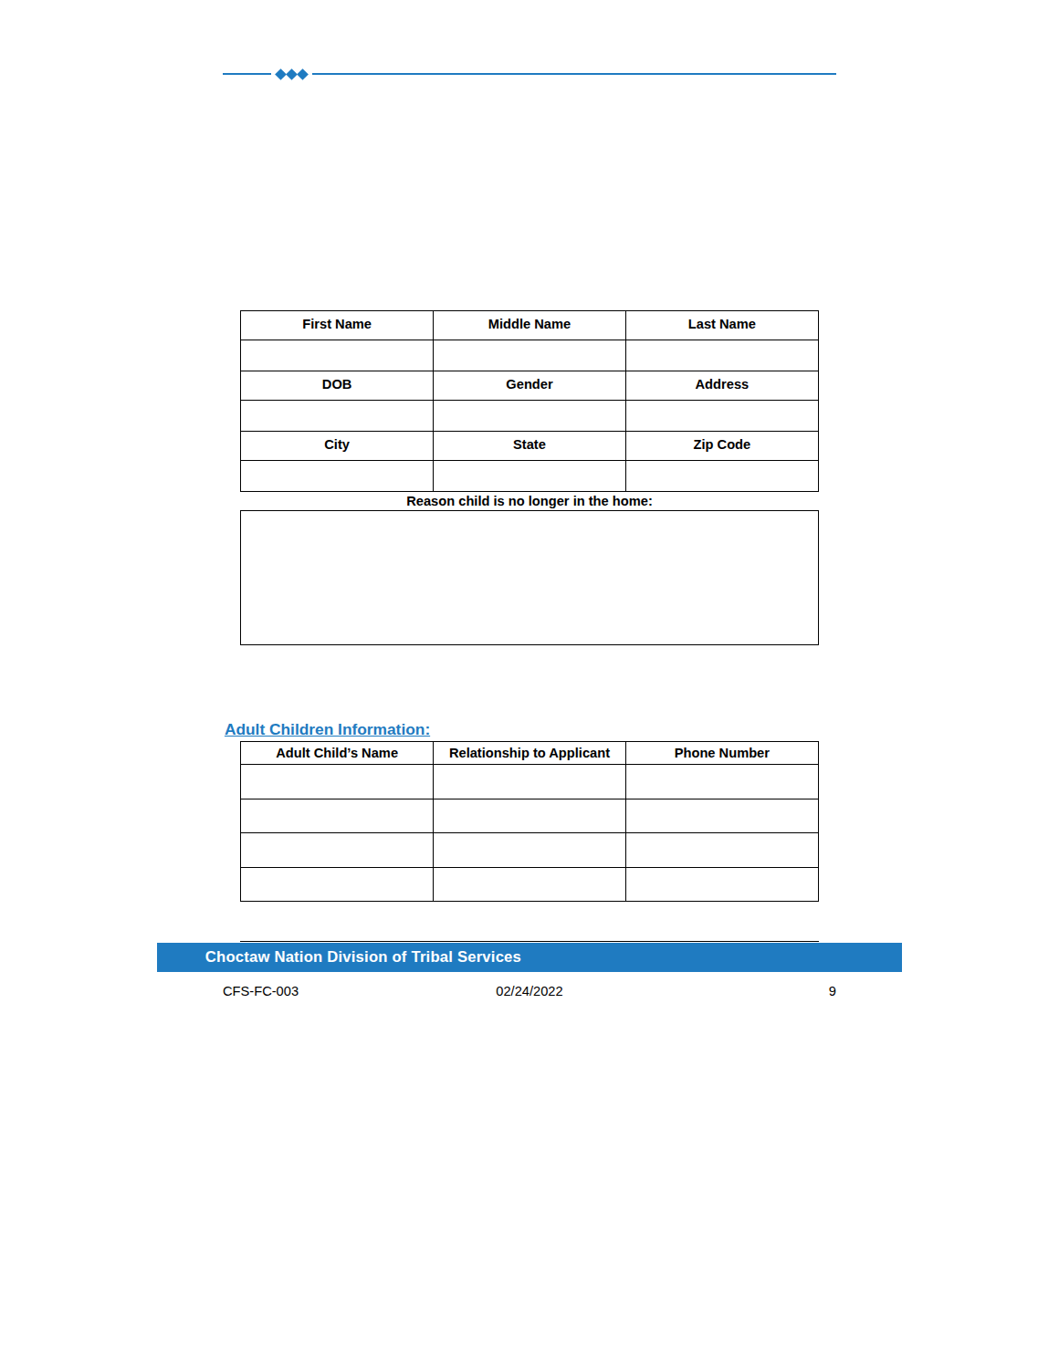| First Name | Middle Name | Last Name |
| --- | --- | --- |
| DOB | Gender | Address |
| City | State | Zip Code |
Reason child is no longer in the home:
Adult Children Information:
| Adult Child’s Name | Relationship to Applicant | Phone Number |
| --- | --- | --- |
Additional Information:
Choctaw Nation Division of Tribal Services
CFS-FC-003
02/24/2022
9